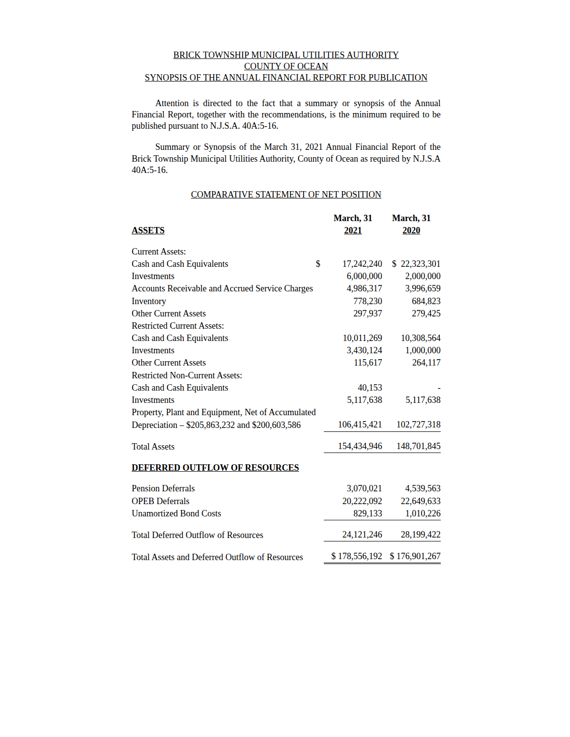BRICK TOWNSHIP MUNICIPAL UTILITIES AUTHORITY
COUNTY OF OCEAN
SYNOPSIS OF THE ANNUAL FINANCIAL REPORT FOR PUBLICATION
Attention is directed to the fact that a summary or synopsis of the Annual Financial Report, together with the recommendations, is the minimum required to be published pursuant to N.J.S.A. 40A:5-16.
Summary or Synopsis of the March 31, 2021 Annual Financial Report of the Brick Township Municipal Utilities Authority, County of Ocean as required by N.J.S.A 40A:5-16.
COMPARATIVE STATEMENT OF NET POSITION
| | | March, 31 | March, 31 |
| ASSETS | | 2021 | 2020 |
| Current Assets: | | | |
| Cash and Cash Equivalents | $ | 17,242,240 | $ 22,323,301 |
| Investments | | 6,000,000 | 2,000,000 |
| Accounts Receivable and Accrued Service Charges | | 4,986,317 | 3,996,659 |
| Inventory | | 778,230 | 684,823 |
| Other Current Assets | | 297,937 | 279,425 |
| Restricted Current Assets: | | | |
| Cash and Cash Equivalents | | 10,011,269 | 10,308,564 |
| Investments | | 3,430,124 | 1,000,000 |
| Other Current Assets | | 115,617 | 264,117 |
| Restricted Non-Current Assets: | | | |
| Cash and Cash Equivalents | | 40,153 | - |
| Investments | | 5,117,638 | 5,117,638 |
| Property, Plant and Equipment, Net of Accumulated | | | |
| Depreciation – $205,863,232 and $200,603,586 | | 106,415,421 | 102,727,318 |
| Total Assets | | 154,434,946 | 148,701,845 |
| DEFERRED OUTFLOW OF RESOURCES | | | |
| Pension Deferrals | | 3,070,021 | 4,539,563 |
| OPEB Deferrals | | 20,222,092 | 22,649,633 |
| Unamortized Bond Costs | | 829,133 | 1,010,226 |
| Total Deferred Outflow of Resources | | 24,121,246 | 28,199,422 |
| Total Assets and Deferred Outflow of Resources | | $ 178,556,192 | $ 176,901,267 |